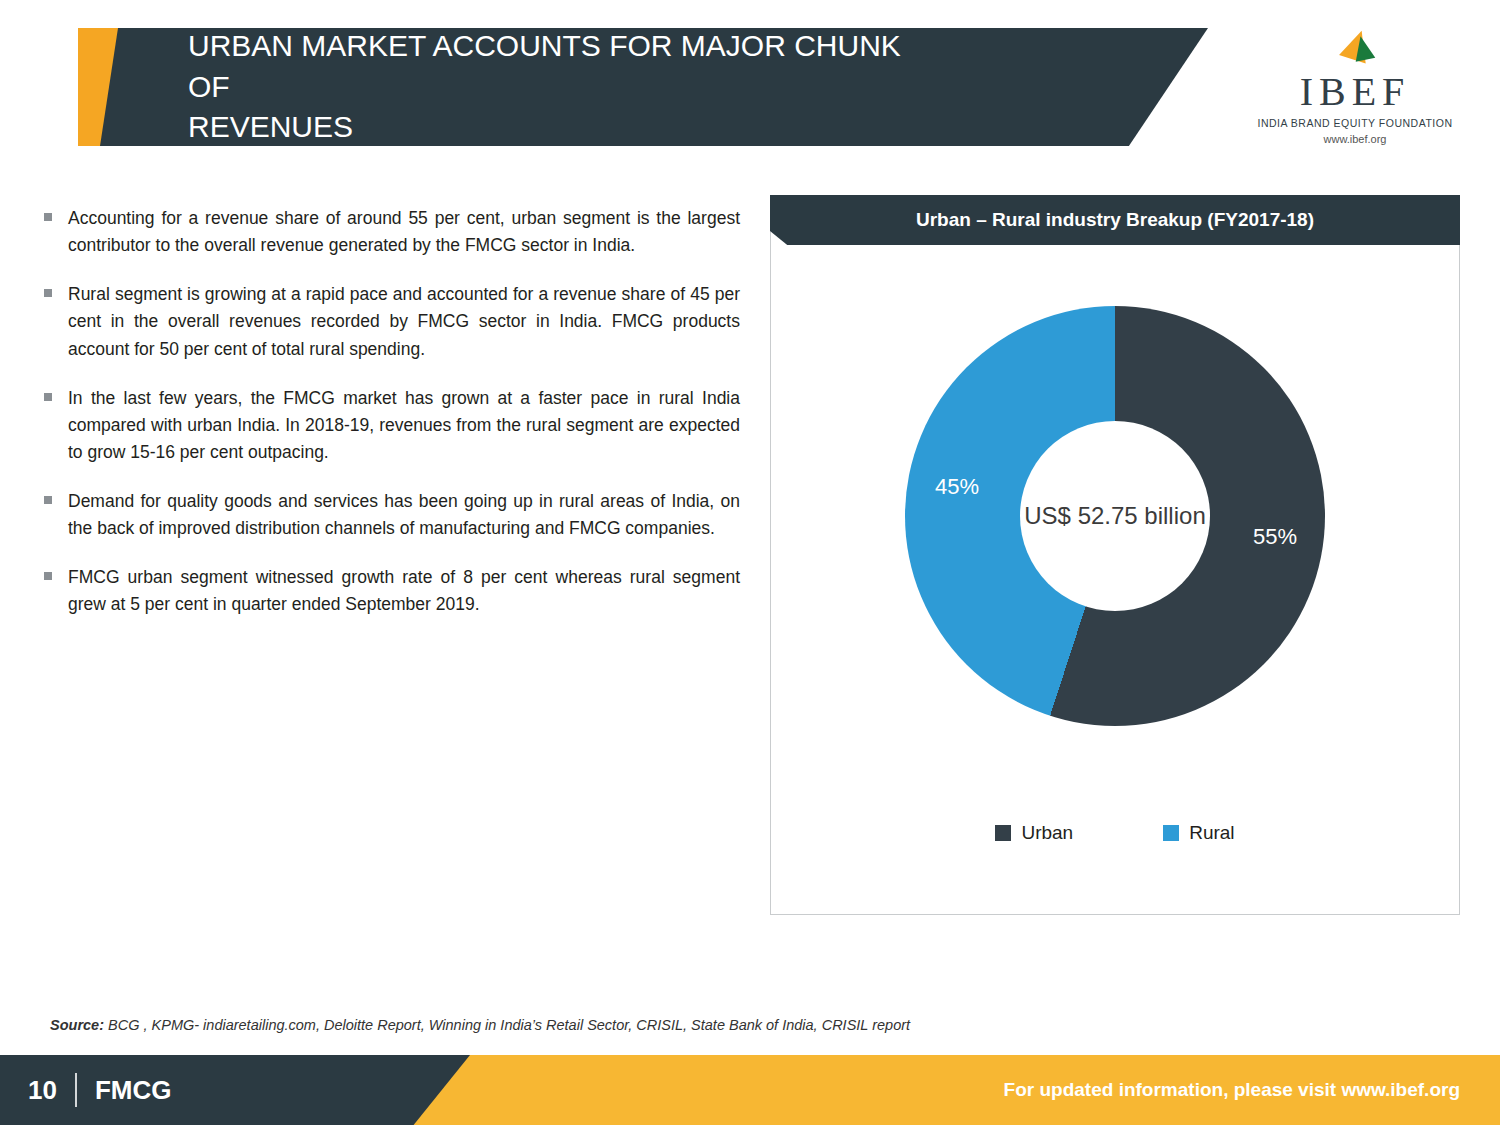Urban market accounts for major chunk of
revenues
IBEF
INDIA BRAND EQUITY FOUNDATION
www.ibef.org
Accounting for a revenue share of around 55 per cent, urban segment is the largest contributor to the overall revenue generated by the FMCG sector in India.
Rural segment is growing at a rapid pace and accounted for a revenue share of 45 per cent in the overall revenues recorded by FMCG sector in India. FMCG products account for 50 per cent of total rural spending.
In the last few years, the FMCG market has grown at a faster pace in rural India compared with urban India. In 2018-19, revenues from the rural segment are expected to grow 15-16 per cent outpacing.
Demand for quality goods and services has been going up in rural areas of India, on the back of improved distribution channels of manufacturing and FMCG companies.
FMCG urban segment witnessed growth rate of 8 per cent whereas rural segment grew at 5 per cent in quarter ended September 2019.
Urban – Rural industry Breakup (FY2017-18)
US$ 52.75 billion
55%
45%
Urban Rural
Source: BCG , KPMG- indiaretailing.com, Deloitte Report, Winning in India’s Retail Sector, CRISIL, State Bank of India, CRISIL report
For updated information, please visit www.ibef.org
10
FMCG